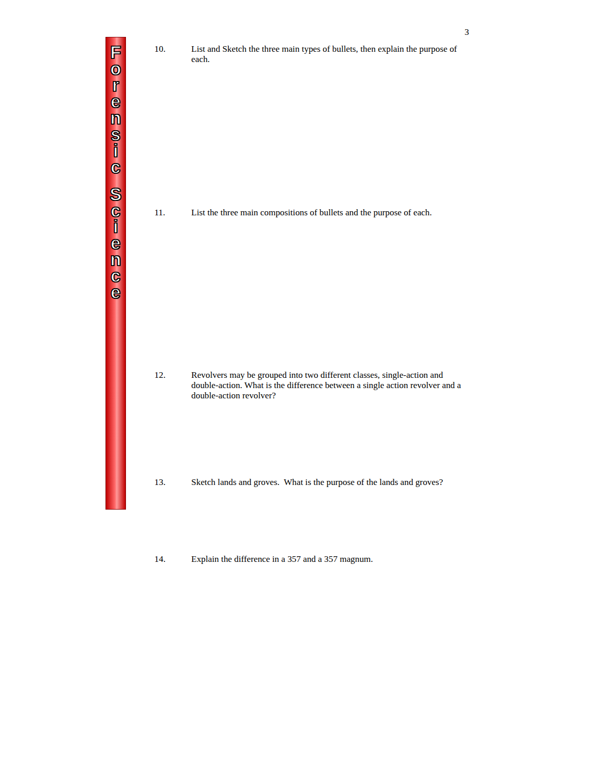F o r e n s i c S c i e n c e
3
10. List and Sketch the three main types of bullets, then explain the purpose of each.
11. List the three main compositions of bullets and the purpose of each.
12. Revolvers may be grouped into two different classes, single-action and double-action. What is the difference between a single action revolver and a double-action revolver?
13. Sketch lands and groves. What is the purpose of the lands and groves?
14. Explain the difference in a 357 and a 357 magnum.